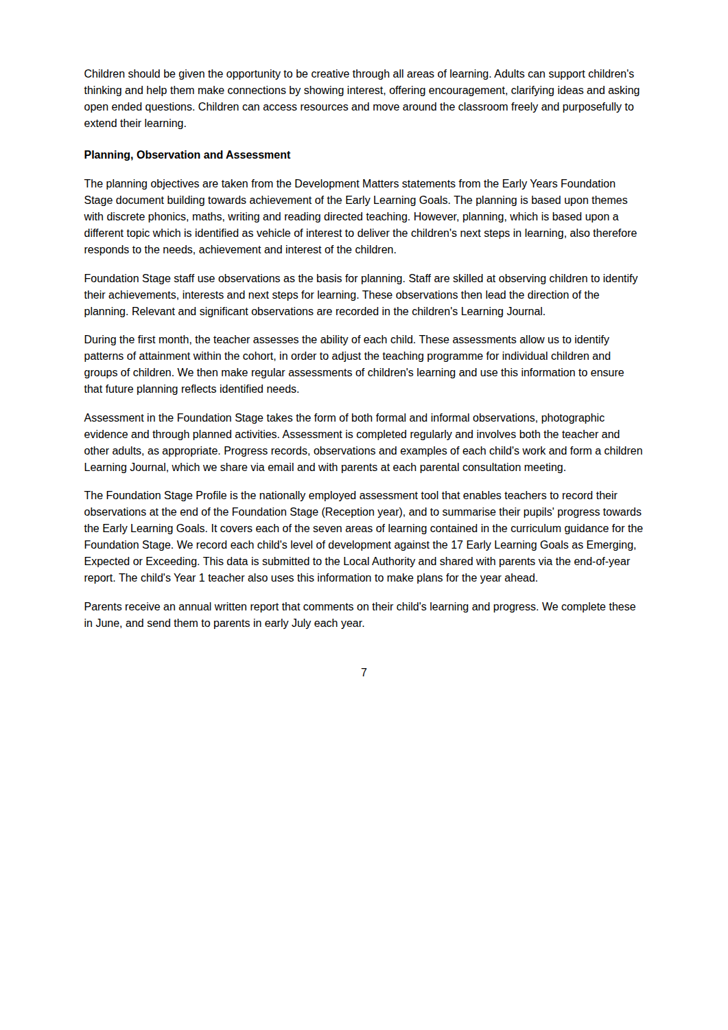Children should be given the opportunity to be creative through all areas of learning. Adults can support children's thinking and help them make connections by showing interest, offering encouragement, clarifying ideas and asking open ended questions. Children can access resources and move around the classroom freely and purposefully to extend their learning.
Planning, Observation and Assessment
The planning objectives are taken from the Development Matters statements from the Early Years Foundation Stage document building towards achievement of the Early Learning Goals. The planning is based upon themes with discrete phonics, maths, writing and reading directed teaching. However, planning, which is based upon a different topic which is identified as vehicle of interest to deliver the children's next steps in learning, also therefore responds to the needs, achievement and interest of the children.
Foundation Stage staff use observations as the basis for planning. Staff are skilled at observing children to identify their achievements, interests and next steps for learning. These observations then lead the direction of the planning. Relevant and significant observations are recorded in the children's Learning Journal.
During the first month, the teacher assesses the ability of each child. These assessments allow us to identify patterns of attainment within the cohort, in order to adjust the teaching programme for individual children and groups of children. We then make regular assessments of children's learning and use this information to ensure that future planning reflects identified needs.
Assessment in the Foundation Stage takes the form of both formal and informal observations, photographic evidence and through planned activities. Assessment is completed regularly and involves both the teacher and other adults, as appropriate. Progress records, observations and examples of each child's work and form a children Learning Journal, which we share via email and with parents at each parental consultation meeting.
The Foundation Stage Profile is the nationally employed assessment tool that enables teachers to record their observations at the end of the Foundation Stage (Reception year), and to summarise their pupils' progress towards the Early Learning Goals. It covers each of the seven areas of learning contained in the curriculum guidance for the Foundation Stage. We record each child's level of development against the 17 Early Learning Goals as Emerging, Expected or Exceeding. This data is submitted to the Local Authority and shared with parents via the end-of-year report. The child's Year 1 teacher also uses this information to make plans for the year ahead.
Parents receive an annual written report that comments on their child's learning and progress. We complete these in June, and send them to parents in early July each year.
7